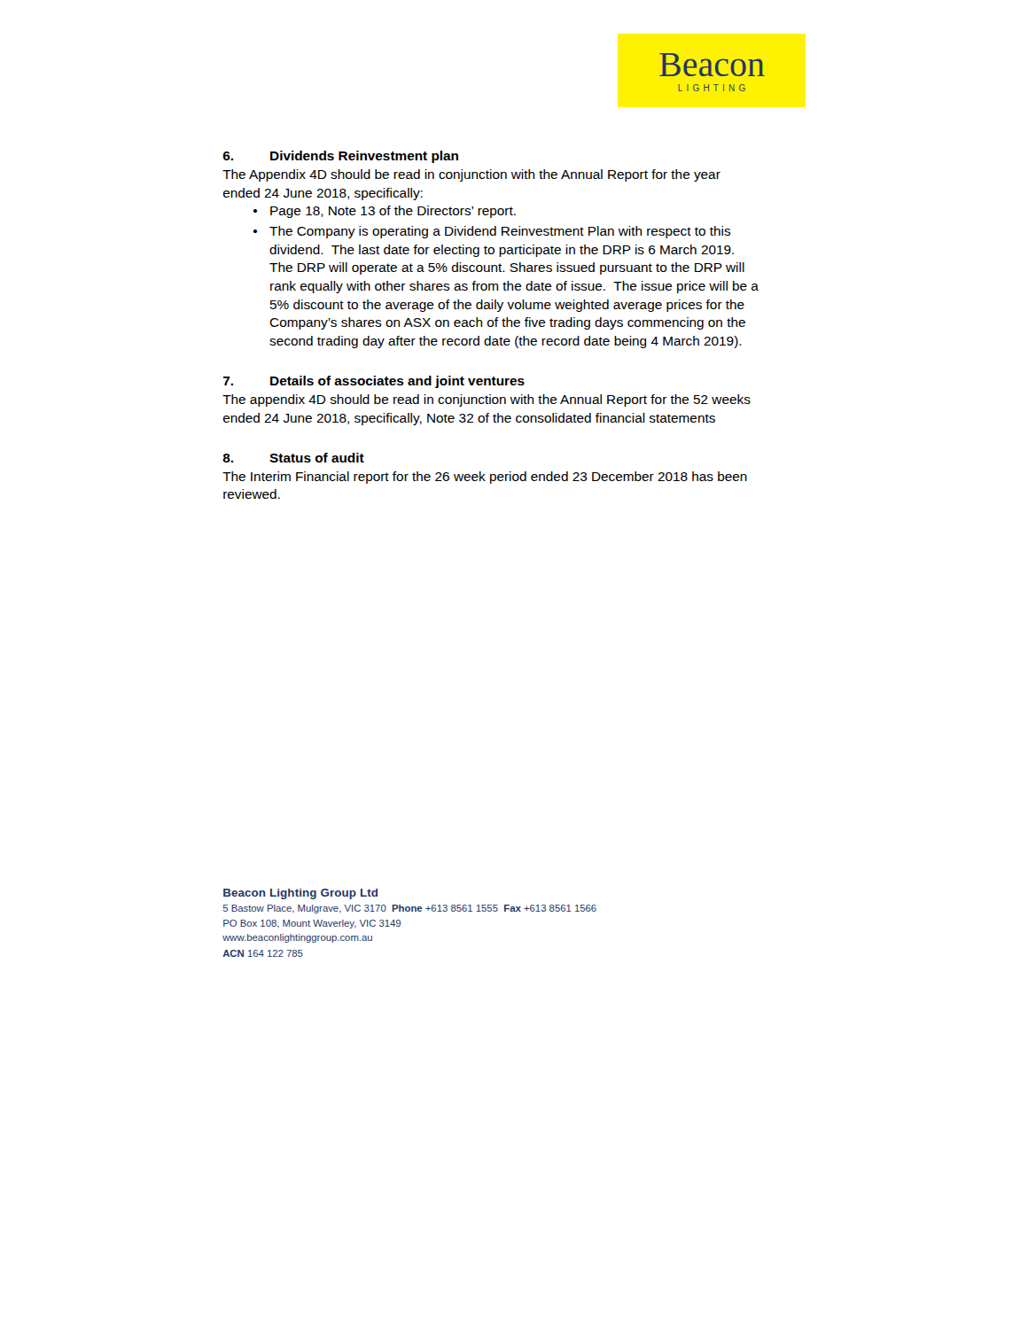Beacon
LIGHTING
6. Dividends Reinvestment plan
The Appendix 4D should be read in conjunction with the Annual Report for the year ended 24 June 2018, specifically:
Page 18, Note 13 of the Directors’ report.
The Company is operating a Dividend Reinvestment Plan with respect to this dividend. The last date for electing to participate in the DRP is 6 March 2019. The DRP will operate at a 5% discount. Shares issued pursuant to the DRP will rank equally with other shares as from the date of issue. The issue price will be a 5% discount to the average of the daily volume weighted average prices for the Company’s shares on ASX on each of the five trading days commencing on the second trading day after the record date (the record date being 4 March 2019).
7. Details of associates and joint ventures
The appendix 4D should be read in conjunction with the Annual Report for the 52 weeks ended 24 June 2018, specifically, Note 32 of the consolidated financial statements
8. Status of audit
The Interim Financial report for the 26 week period ended 23 December 2018 has been reviewed.
Beacon Lighting Group Ltd
5 Bastow Place, Mulgrave, VIC 3170 Phone +613 8561 1555 Fax +613 8561 1566
PO Box 108, Mount Waverley, VIC 3149
www.beaconlightinggroup.com.au
ACN 164 122 785